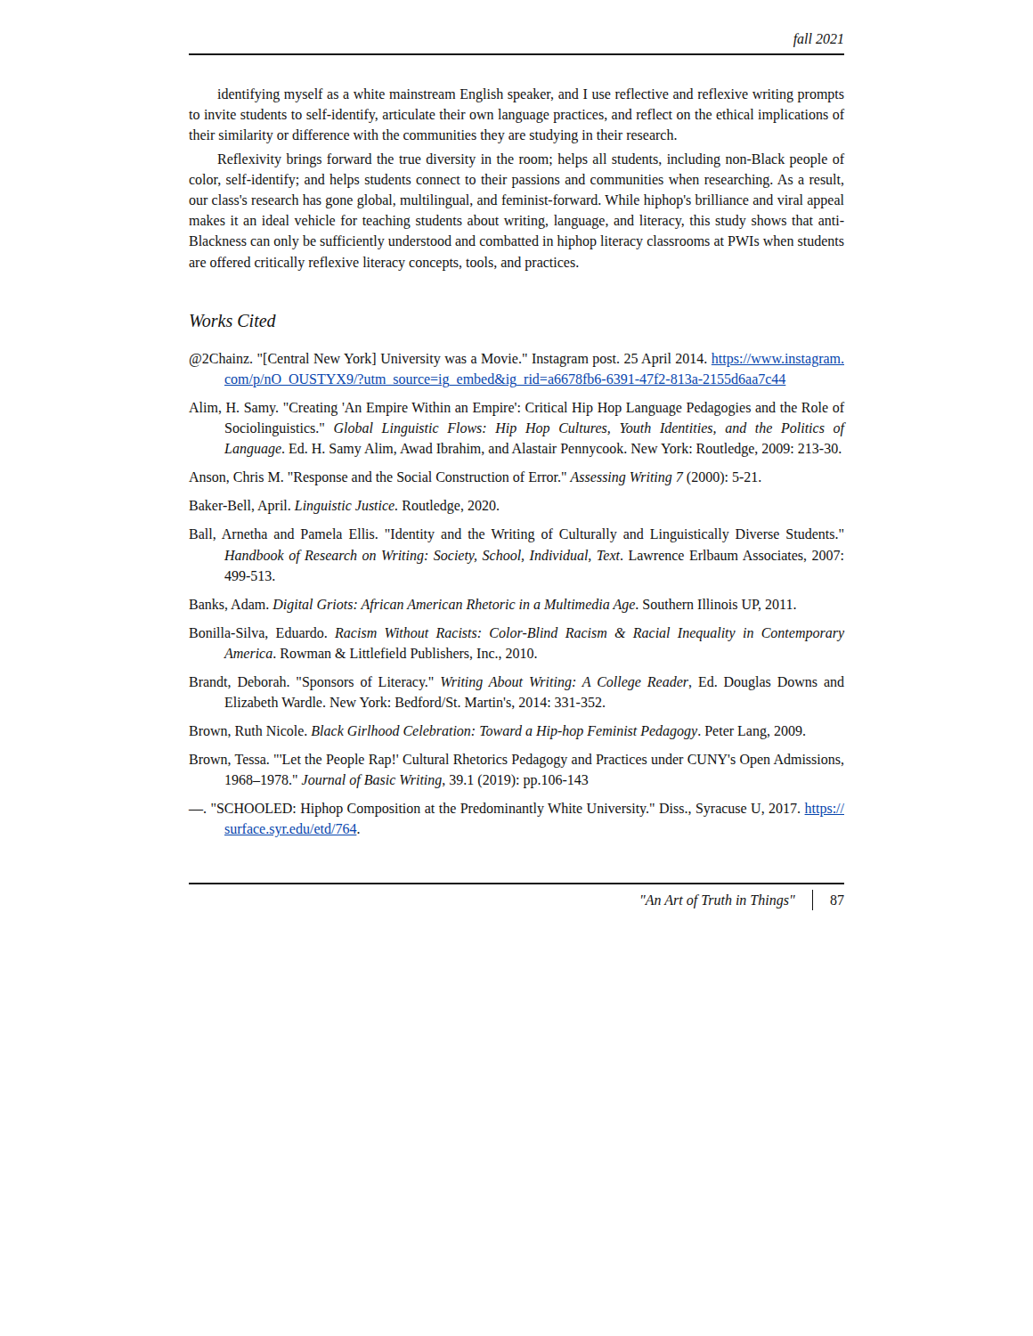fall 2021
identifying myself as a white mainstream English speaker, and I use reflective and reflexive writing prompts to invite students to self-identify, articulate their own language practices, and reflect on the ethical implications of their similarity or difference with the communities they are studying in their research.
Reflexivity brings forward the true diversity in the room; helps all students, including non-Black people of color, self-identify; and helps students connect to their passions and communities when researching. As a result, our class's research has gone global, multilingual, and feminist-forward. While hiphop's brilliance and viral appeal makes it an ideal vehicle for teaching students about writing, language, and literacy, this study shows that anti-Blackness can only be sufficiently understood and combatted in hiphop literacy classrooms at PWIs when students are offered critically reflexive literacy concepts, tools, and practices.
Works Cited
@2Chainz. "[Central New York] University was a Movie." Instagram post. 25 April 2014. https://www.instagram.com/p/nO_OUSTYX9/?utm_source=ig_embed&ig_rid=a6678fb6-6391-47f2-813a-2155d6aa7c44
Alim, H. Samy. "Creating 'An Empire Within an Empire': Critical Hip Hop Language Pedagogies and the Role of Sociolinguistics." Global Linguistic Flows: Hip Hop Cultures, Youth Identities, and the Politics of Language. Ed. H. Samy Alim, Awad Ibrahim, and Alastair Pennycook. New York: Routledge, 2009: 213-30.
Anson, Chris M. "Response and the Social Construction of Error." Assessing Writing 7 (2000): 5-21.
Baker-Bell, April. Linguistic Justice. Routledge, 2020.
Ball, Arnetha and Pamela Ellis. "Identity and the Writing of Culturally and Linguistically Diverse Students." Handbook of Research on Writing: Society, School, Individual, Text. Lawrence Erlbaum Associates, 2007: 499-513.
Banks, Adam. Digital Griots: African American Rhetoric in a Multimedia Age. Southern Illinois UP, 2011.
Bonilla-Silva, Eduardo. Racism Without Racists: Color-Blind Racism & Racial Inequality in Contemporary America. Rowman & Littlefield Publishers, Inc., 2010.
Brandt, Deborah. "Sponsors of Literacy." Writing About Writing: A College Reader, Ed. Douglas Downs and Elizabeth Wardle. New York: Bedford/St. Martin's, 2014: 331-352.
Brown, Ruth Nicole. Black Girlhood Celebration: Toward a Hip-hop Feminist Pedagogy. Peter Lang, 2009.
Brown, Tessa. "'Let the People Rap!' Cultural Rhetorics Pedagogy and Practices under CUNY's Open Admissions, 1968–1978." Journal of Basic Writing, 39.1 (2019): pp.106-143
—. "SCHOOLED: Hiphop Composition at the Predominantly White University." Diss., Syracuse U, 2017. https://surface.syr.edu/etd/764.
"An Art of Truth in Things" 87